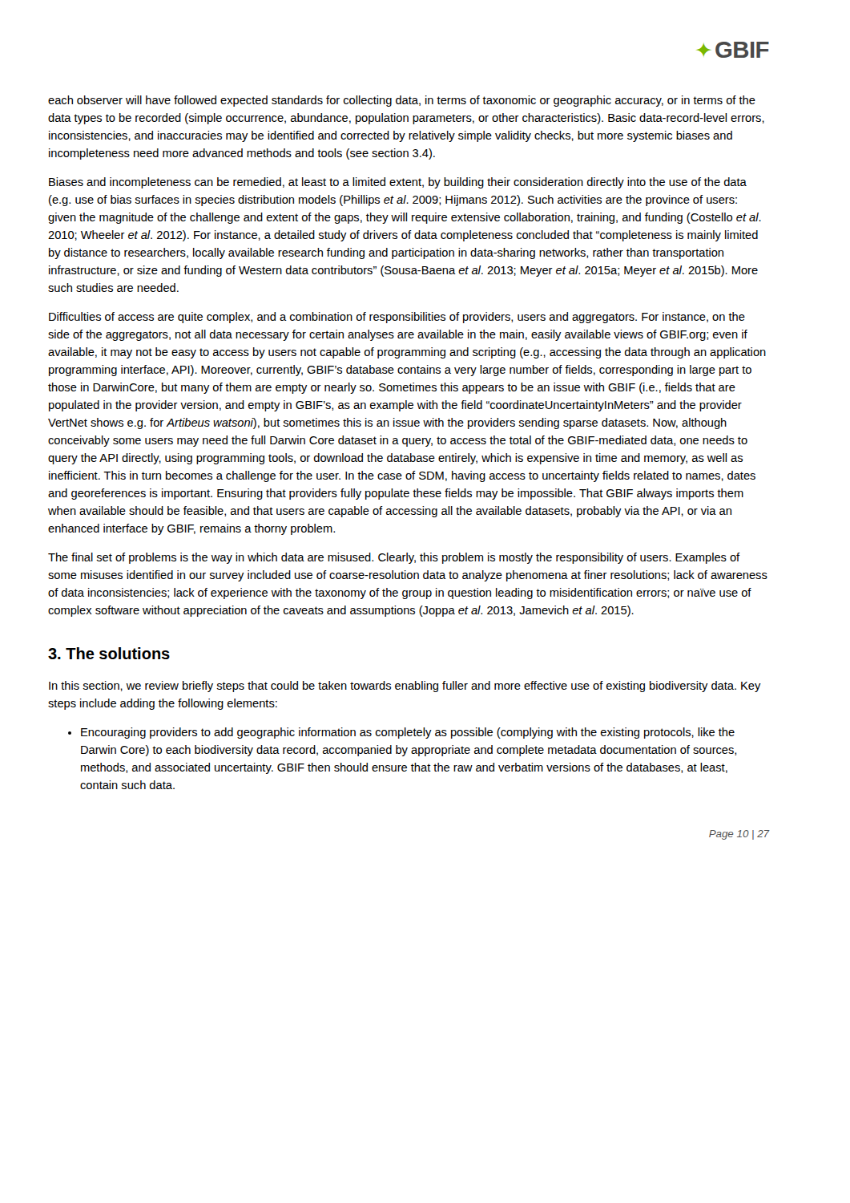✦GBIF
each observer will have followed expected standards for collecting data, in terms of taxonomic or geographic accuracy, or in terms of the data types to be recorded (simple occurrence, abundance, population parameters, or other characteristics). Basic data-record-level errors, inconsistencies, and inaccuracies may be identified and corrected by relatively simple validity checks, but more systemic biases and incompleteness need more advanced methods and tools (see section 3.4).
Biases and incompleteness can be remedied, at least to a limited extent, by building their consideration directly into the use of the data (e.g. use of bias surfaces in species distribution models (Phillips et al. 2009; Hijmans 2012). Such activities are the province of users: given the magnitude of the challenge and extent of the gaps, they will require extensive collaboration, training, and funding (Costello et al. 2010; Wheeler et al. 2012). For instance, a detailed study of drivers of data completeness concluded that “completeness is mainly limited by distance to researchers, locally available research funding and participation in data-sharing networks, rather than transportation infrastructure, or size and funding of Western data contributors” (Sousa-Baena et al. 2013; Meyer et al. 2015a; Meyer et al. 2015b). More such studies are needed.
Difficulties of access are quite complex, and a combination of responsibilities of providers, users and aggregators. For instance, on the side of the aggregators, not all data necessary for certain analyses are available in the main, easily available views of GBIF.org; even if available, it may not be easy to access by users not capable of programming and scripting (e.g., accessing the data through an application programming interface, API). Moreover, currently, GBIF’s database contains a very large number of fields, corresponding in large part to those in DarwinCore, but many of them are empty or nearly so. Sometimes this appears to be an issue with GBIF (i.e., fields that are populated in the provider version, and empty in GBIF’s, as an example with the field “coordinateUncertaintyInMeters” and the provider VertNet shows e.g. for Artibeus watsoni), but sometimes this is an issue with the providers sending sparse datasets. Now, although conceivably some users may need the full Darwin Core dataset in a query, to access the total of the GBIF-mediated data, one needs to query the API directly, using programming tools, or download the database entirely, which is expensive in time and memory, as well as inefficient. This in turn becomes a challenge for the user. In the case of SDM, having access to uncertainty fields related to names, dates and georeferences is important. Ensuring that providers fully populate these fields may be impossible. That GBIF always imports them when available should be feasible, and that users are capable of accessing all the available datasets, probably via the API, or via an enhanced interface by GBIF, remains a thorny problem.
The final set of problems is the way in which data are misused. Clearly, this problem is mostly the responsibility of users. Examples of some misuses identified in our survey included use of coarse-resolution data to analyze phenomena at finer resolutions; lack of awareness of data inconsistencies; lack of experience with the taxonomy of the group in question leading to misidentification errors; or naïve use of complex software without appreciation of the caveats and assumptions (Joppa et al. 2013, Jamevich et al. 2015).
3. The solutions
In this section, we review briefly steps that could be taken towards enabling fuller and more effective use of existing biodiversity data. Key steps include adding the following elements:
Encouraging providers to add geographic information as completely as possible (complying with the existing protocols, like the Darwin Core) to each biodiversity data record, accompanied by appropriate and complete metadata documentation of sources, methods, and associated uncertainty. GBIF then should ensure that the raw and verbatim versions of the databases, at least, contain such data.
Page 10 | 27